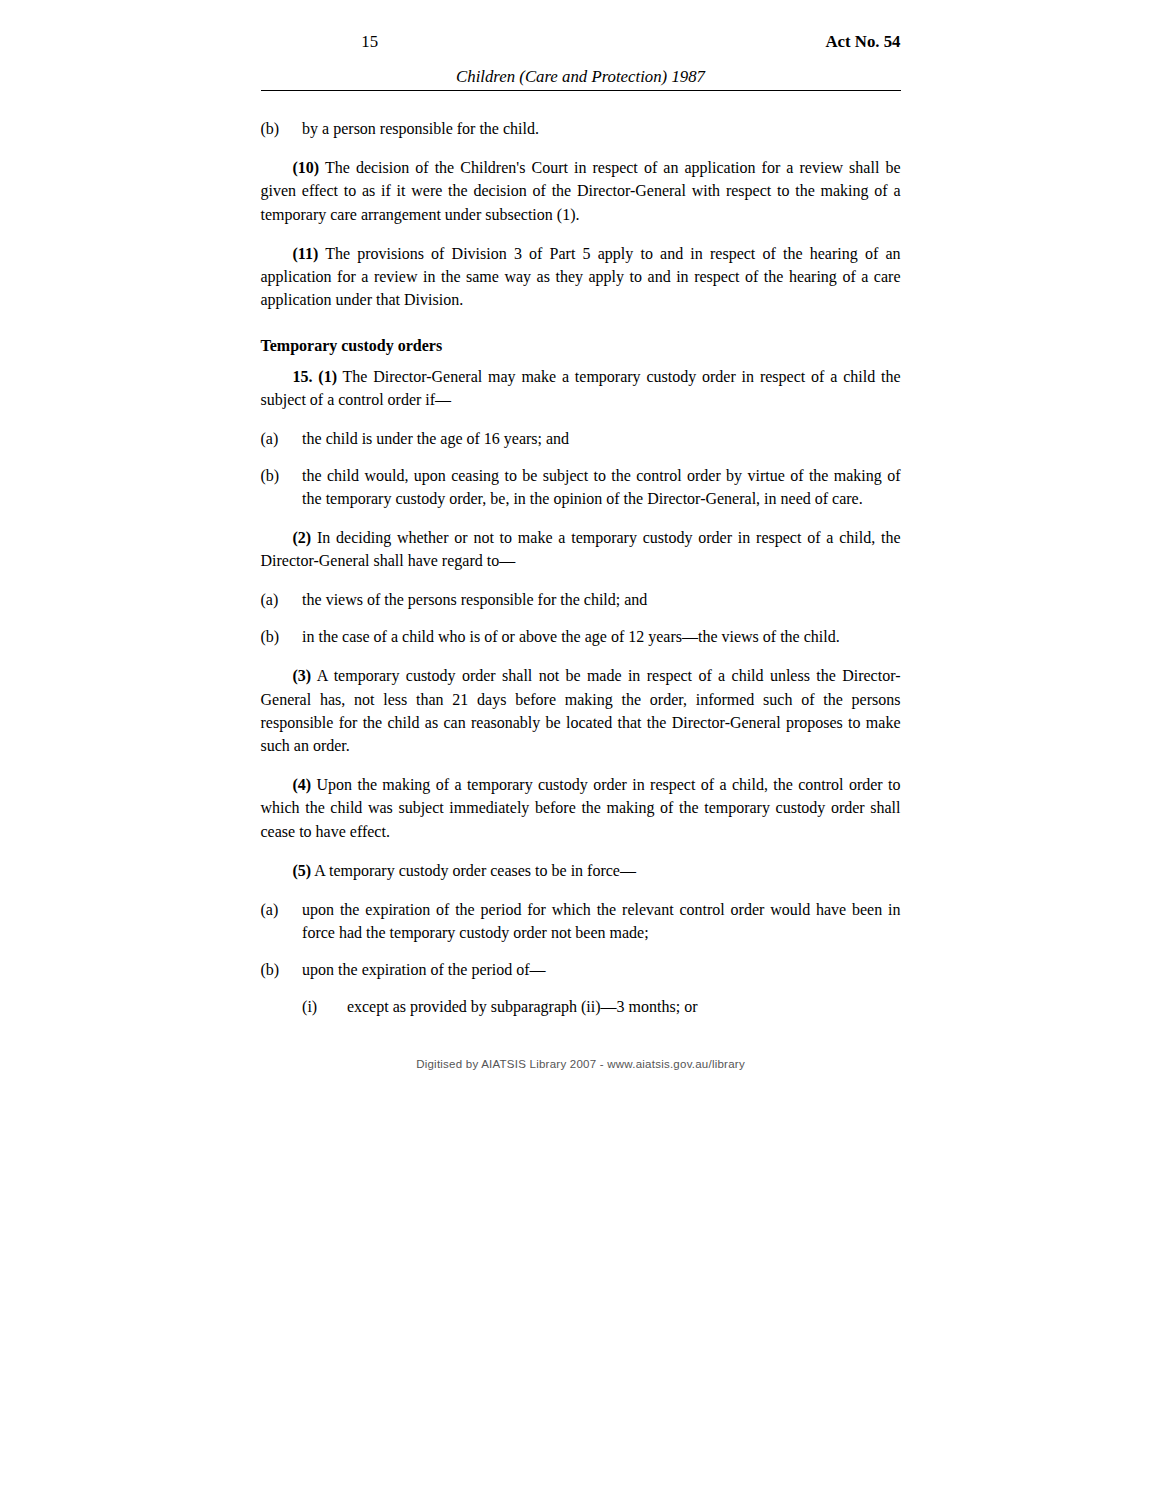15 Act No. 54
Children (Care and Protection) 1987
(b) by a person responsible for the child.
(10) The decision of the Children's Court in respect of an application for a review shall be given effect to as if it were the decision of the Director-General with respect to the making of a temporary care arrangement under subsection (1).
(11) The provisions of Division 3 of Part 5 apply to and in respect of the hearing of an application for a review in the same way as they apply to and in respect of the hearing of a care application under that Division.
Temporary custody orders
15. (1) The Director-General may make a temporary custody order in respect of a child the subject of a control order if—
(a) the child is under the age of 16 years; and
(b) the child would, upon ceasing to be subject to the control order by virtue of the making of the temporary custody order, be, in the opinion of the Director-General, in need of care.
(2) In deciding whether or not to make a temporary custody order in respect of a child, the Director-General shall have regard to—
(a) the views of the persons responsible for the child; and
(b) in the case of a child who is of or above the age of 12 years—the views of the child.
(3) A temporary custody order shall not be made in respect of a child unless the Director-General has, not less than 21 days before making the order, informed such of the persons responsible for the child as can reasonably be located that the Director-General proposes to make such an order.
(4) Upon the making of a temporary custody order in respect of a child, the control order to which the child was subject immediately before the making of the temporary custody order shall cease to have effect.
(5) A temporary custody order ceases to be in force—
(a) upon the expiration of the period for which the relevant control order would have been in force had the temporary custody order not been made;
(b) upon the expiration of the period of—
(i) except as provided by subparagraph (ii)—3 months; or
Digitised by AIATSIS Library 2007 - www.aiatsis.gov.au/library